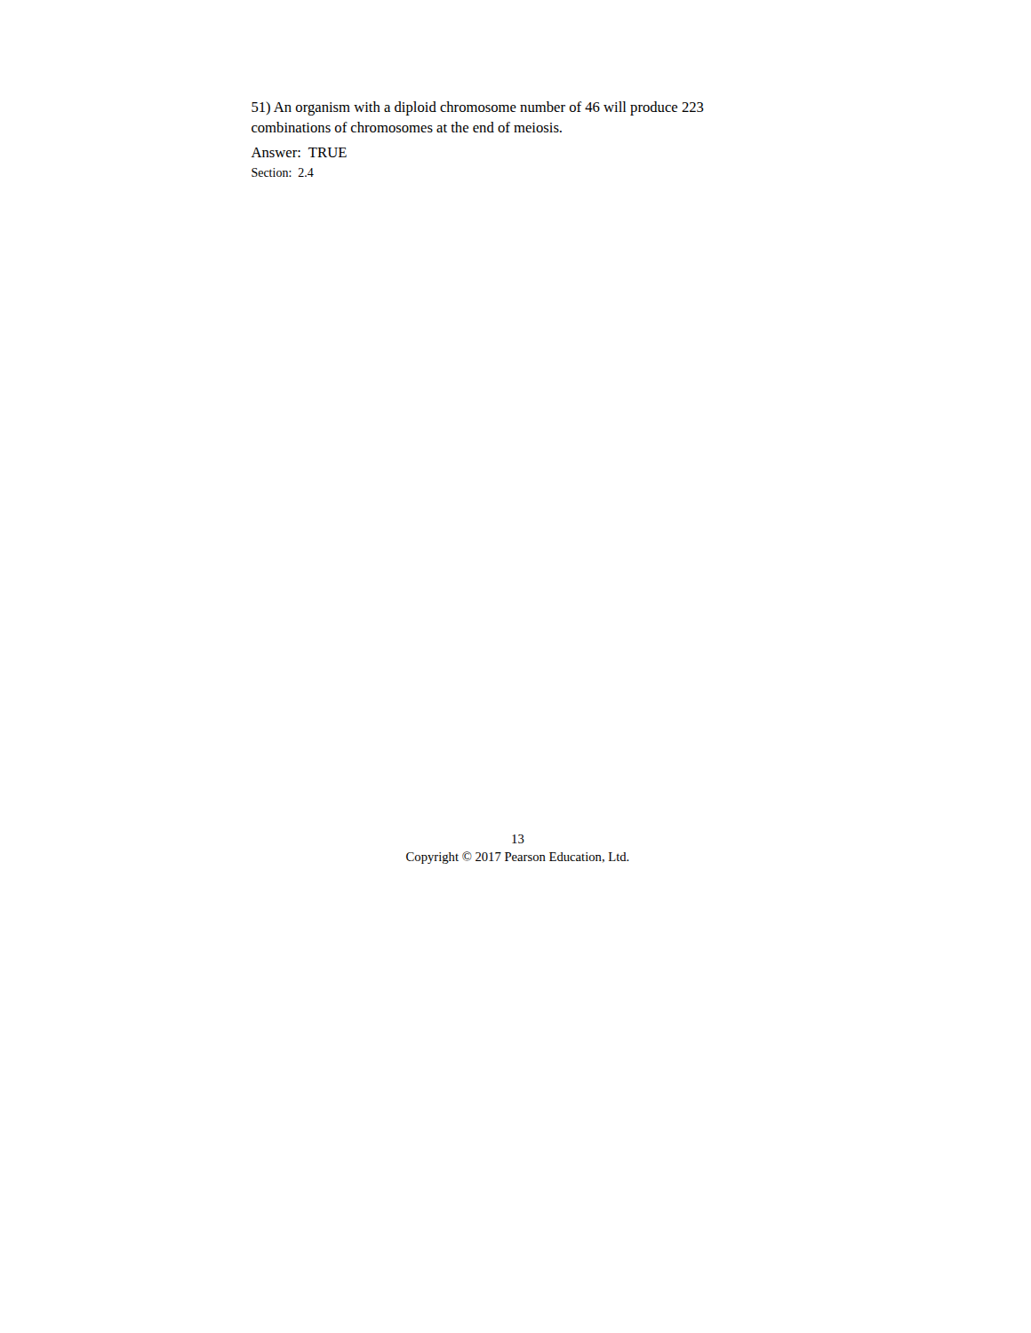51) An organism with a diploid chromosome number of 46 will produce 223 combinations of chromosomes at the end of meiosis.
Answer: TRUE
Section: 2.4
13
Copyright © 2017 Pearson Education, Ltd.